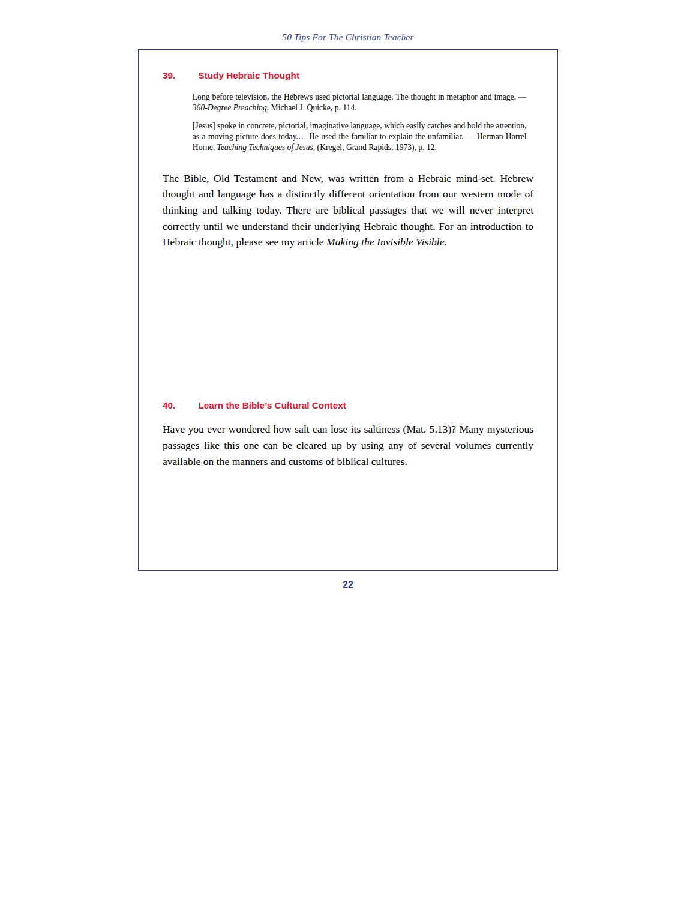50 Tips For The Christian Teacher
39. Study Hebraic Thought
Long before television, the Hebrews used pictorial language. The thought in metaphor and image. — 360-Degree Preaching, Michael J. Quicke, p. 114.
[Jesus] spoke in concrete, pictorial, imaginative language, which easily catches and hold the attention, as a moving picture does today.… He used the familiar to explain the unfamiliar. — Herman Harrel Horne, Teaching Techniques of Jesus, (Kregel, Grand Rapids, 1973), p. 12.
The Bible, Old Testament and New, was written from a Hebraic mind-set. Hebrew thought and language has a distinctly different orientation from our western mode of thinking and talking today. There are biblical passages that we will never interpret correctly until we understand their underlying Hebraic thought. For an introduction to Hebraic thought, please see my article Making the Invisible Visible.
40. Learn the Bible’s Cultural Context
Have you ever wondered how salt can lose its saltiness (Mat. 5.13)? Many mysterious passages like this one can be cleared up by using any of several volumes currently available on the manners and customs of biblical cultures.
22